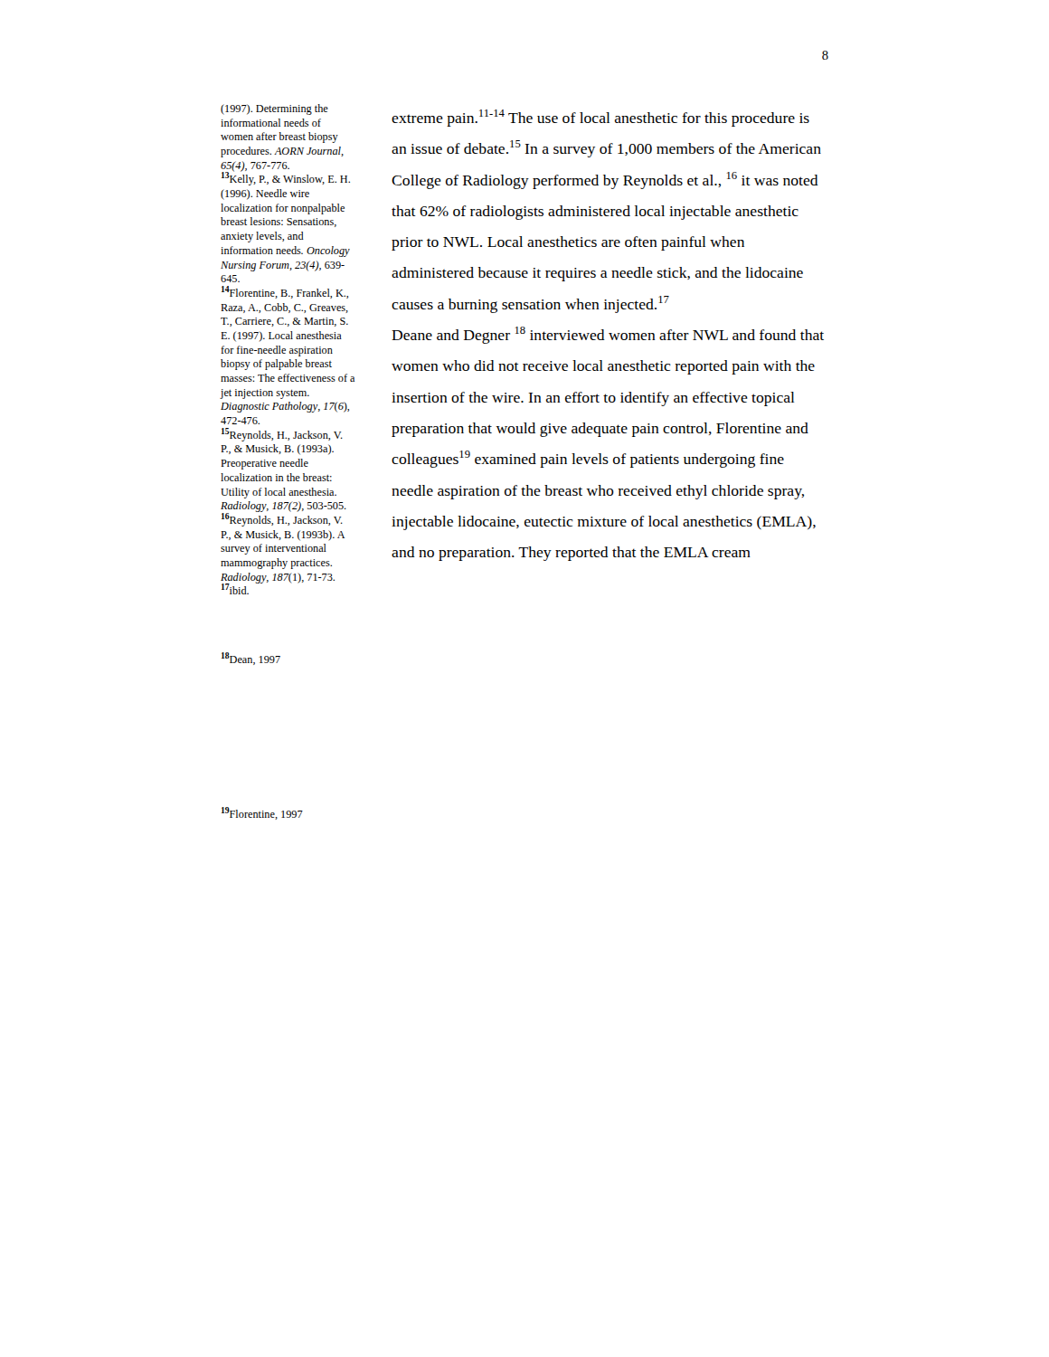8
(1997). Determining the informational needs of women after breast biopsy procedures. AORN Journal, 65(4), 767-776.
13Kelly, P., & Winslow, E. H. (1996). Needle wire localization for nonpalpable breast lesions: Sensations, anxiety levels, and information needs. Oncology Nursing Forum, 23(4), 639-645.
14Florentine, B., Frankel, K., Raza, A., Cobb, C., Greaves, T., Carriere, C., & Martin, S. E. (1997). Local anesthesia for fine-needle aspiration biopsy of palpable breast masses: The effectiveness of a jet injection system. Diagnostic Pathology, 17(6), 472-476.
15Reynolds, H., Jackson, V. P., & Musick, B. (1993a). Preoperative needle localization in the breast: Utility of local anesthesia. Radiology, 187(2), 503-505.
16Reynolds, H., Jackson, V. P., & Musick, B. (1993b). A survey of interventional mammography practices. Radiology, 187(1), 71-73.
17ibid.
18Dean, 1997
19Florentine, 1997
extreme pain.11-14 The use of local anesthetic for this procedure is an issue of debate.15 In a survey of 1,000 members of the American College of Radiology performed by Reynolds et al., 16 it was noted that 62% of radiologists administered local injectable anesthetic prior to NWL. Local anesthetics are often painful when administered because it requires a needle stick, and the lidocaine causes a burning sensation when injected.17
Deane and Degner 18 interviewed women after NWL and found that women who did not receive local anesthetic reported pain with the insertion of the wire. In an effort to identify an effective topical preparation that would give adequate pain control, Florentine and colleagues19 examined pain levels of patients undergoing fine needle aspiration of the breast who received ethyl chloride spray, injectable lidocaine, eutectic mixture of local anesthetics (EMLA), and no preparation. They reported that the EMLA cream